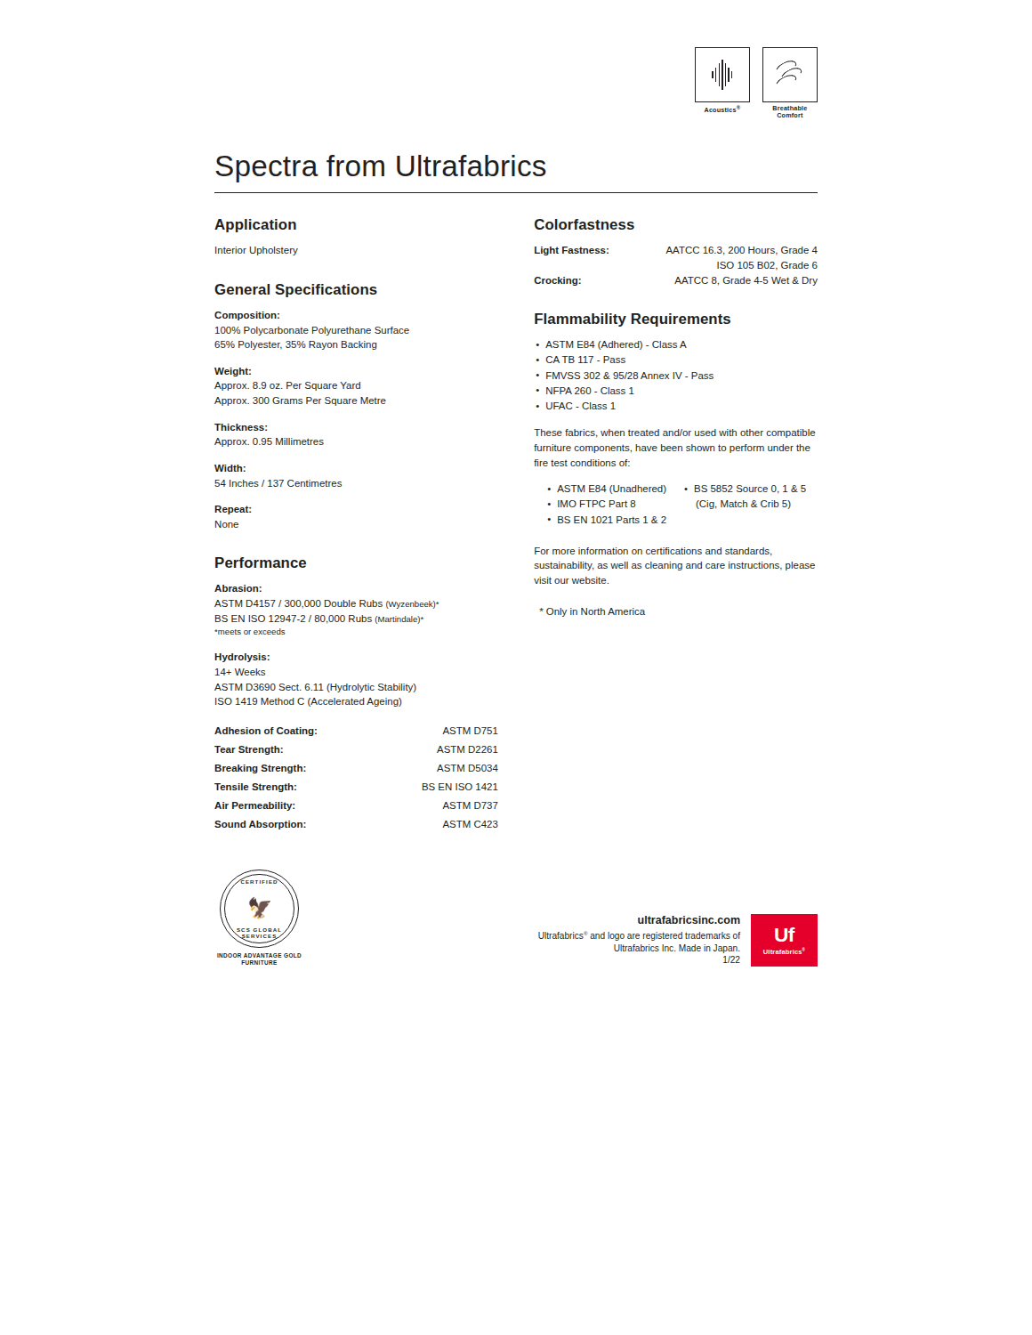Acoustics®
Breathable
Comfort
Spectra from Ultrafabrics
Application
Interior Upholstery
General Specifications
Composition:
100% Polycarbonate Polyurethane Surface
65% Polyester, 35% Rayon Backing
Weight:
Approx. 8.9 oz. Per Square Yard
Approx. 300 Grams Per Square Metre
Thickness:
Approx. 0.95 Millimetres
Width:
54 Inches / 137 Centimetres
Repeat:
None
Performance
Abrasion:
ASTM D4157 / 300,000 Double Rubs (Wyzenbeek)*
BS EN ISO 12947-2 / 80,000 Rubs (Martindale)*
*meets or exceeds
Hydrolysis:
14+ Weeks
ASTM D3690 Sect. 6.11 (Hydrolytic Stability)
ISO 1419 Method C (Accelerated Ageing)
Adhesion of Coating: ASTM D751
Tear Strength: ASTM D2261
Breaking Strength: ASTM D5034
Tensile Strength: BS EN ISO 1421
Air Permeability: ASTM D737
Sound Absorption: ASTM C423
Colorfastness
Light Fastness: AATCC 16.3, 200 Hours, Grade 4
ISO 105 B02, Grade 6
Crocking: AATCC 8, Grade 4-5 Wet & Dry
Flammability Requirements
ASTM E84 (Adhered) - Class A
CA TB 117 - Pass
FMVSS 302 & 95/28 Annex IV - Pass
NFPA 260 - Class 1
UFAC - Class 1
These fabrics, when treated and/or used with other compatible furniture components, have been shown to perform under the fire test conditions of:
ASTM E84 (Unadhered)
IMO FTPC Part 8
BS EN 1021 Parts 1 & 2
BS 5852 Source 0, 1 & 5
(Cig, Match & Crib 5)
For more information on certifications and standards, sustainability, as well as cleaning and care instructions, please visit our website.
* Only in North America
CERTIFIED
🦅
SCS GLOBAL SERVICES
INDOOR ADVANTAGE GOLD
FURNITURE
ultrafabricsinc.com
Ultrafabrics® and logo are registered trademarks of
Ultrafabrics Inc. Made in Japan.
1/22
Uf
Ultrafabrics®